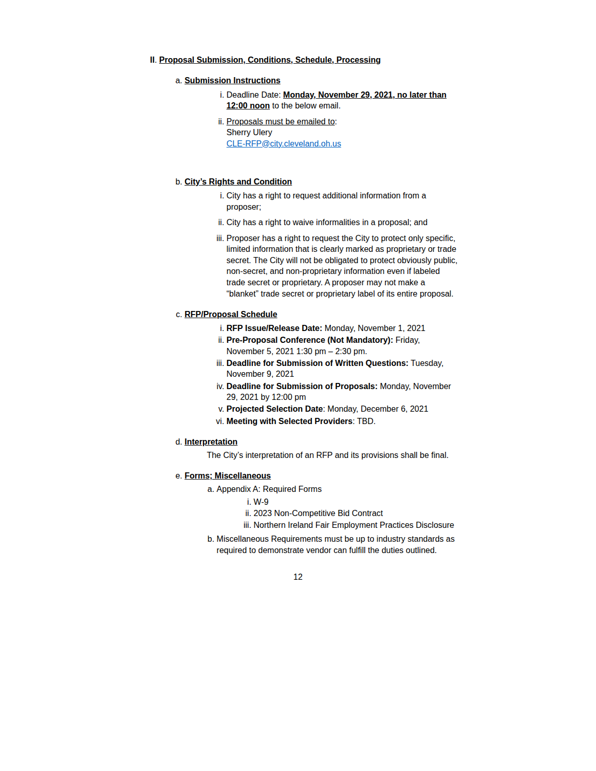II. Proposal Submission, Conditions, Schedule, Processing
Submission Instructions
Deadline Date: Monday, November 29, 2021, no later than 12:00 noon to the below email.
Proposals must be emailed to:
Sherry Ulery
CLE-RFP@city.cleveland.oh.us
City’s Rights and Condition
City has a right to request additional information from a proposer;
City has a right to waive informalities in a proposal; and
Proposer has a right to request the City to protect only specific, limited information that is clearly marked as proprietary or trade secret. The City will not be obligated to protect obviously public, non-secret, and non-proprietary information even if labeled trade secret or proprietary. A proposer may not make a “blanket” trade secret or proprietary label of its entire proposal.
RFP/Proposal Schedule
RFP Issue/Release Date: Monday, November 1, 2021
Pre-Proposal Conference (Not Mandatory): Friday, November 5, 2021 1:30 pm – 2:30 pm.
Deadline for Submission of Written Questions: Tuesday, November 9, 2021
Deadline for Submission of Proposals: Monday, November 29, 2021 by 12:00 pm
Projected Selection Date: Monday, December 6, 2021
Meeting with Selected Providers: TBD.
Interpretation
The City’s interpretation of an RFP and its provisions shall be final.
Forms; Miscellaneous
Appendix A: Required Forms
W-9
2023 Non-Competitive Bid Contract
Northern Ireland Fair Employment Practices Disclosure
Miscellaneous Requirements must be up to industry standards as required to demonstrate vendor can fulfill the duties outlined.
12